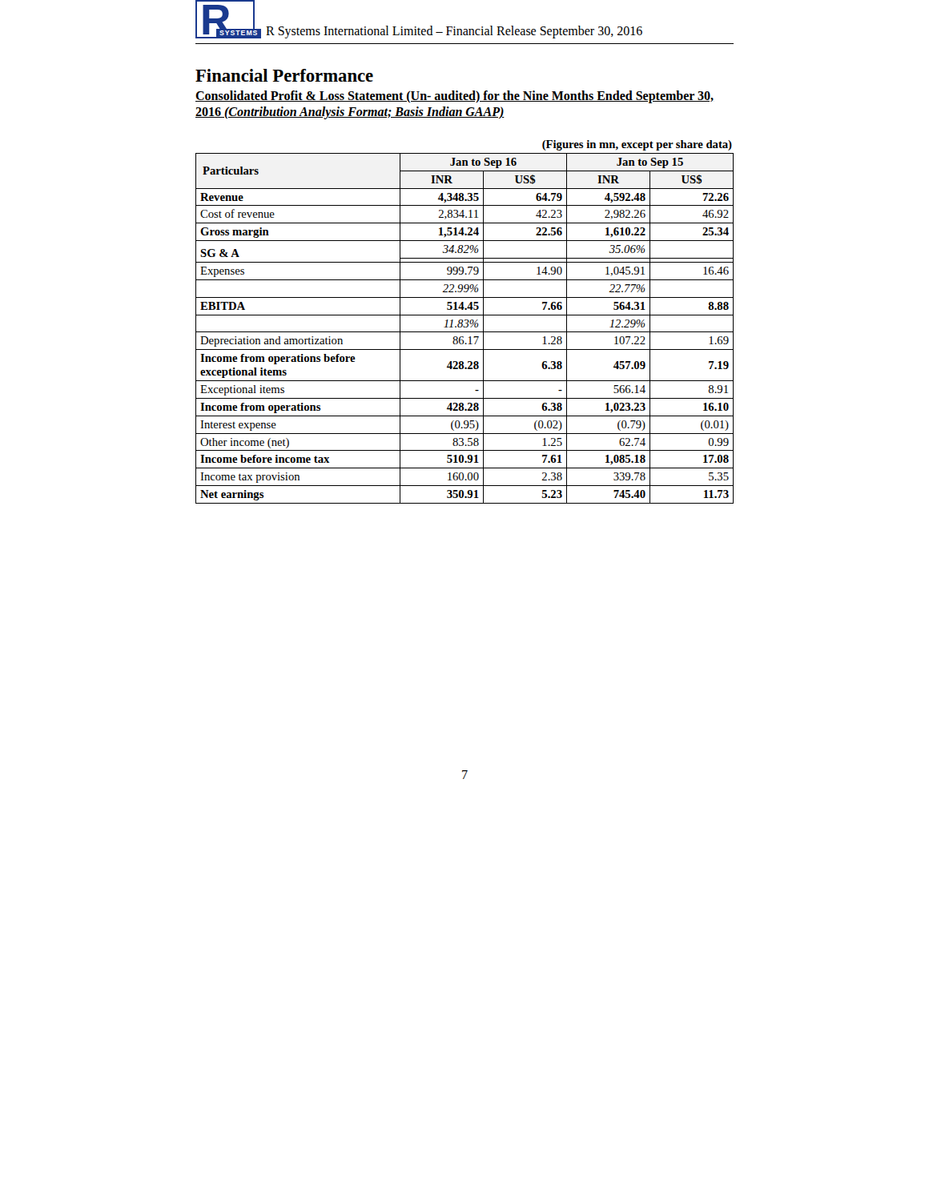R
SYSTEMS
R Systems International Limited – Financial Release September 30, 2016
Financial Performance
Consolidated Profit & Loss Statement (Un- audited) for the Nine Months Ended September 30, 2016 (Contribution Analysis Format; Basis Indian GAAP)
(Figures in mn, except per share data)
| Particulars | Jan to Sep 16 | Jan to Sep 15 |
| --- | --- | --- |
| INR | US$ | INR | US$ |
| Revenue | 4,348.35 | 64.79 | 4,592.48 | 72.26 |
| Cost of revenue | 2,834.11 | 42.23 | 2,982.26 | 46.92 |
| Gross margin | 1,514.24 | 22.56 | 1,610.22 | 25.34 |
| SG & A | 34.82% | | 35.06% | |
| Expenses | 999.79 | 14.90 | 1,045.91 | 16.46 |
| | 22.99% | | 22.77% | |
| EBITDA | 514.45 | 7.66 | 564.31 | 8.88 |
| | 11.83% | | 12.29% | |
| Depreciation and amortization | 86.17 | 1.28 | 107.22 | 1.69 |
| Income from operations before exceptional items | 428.28 | 6.38 | 457.09 | 7.19 |
| Exceptional items | - | - | 566.14 | 8.91 |
| Income from operations | 428.28 | 6.38 | 1,023.23 | 16.10 |
| Interest expense | (0.95) | (0.02) | (0.79) | (0.01) |
| Other income (net) | 83.58 | 1.25 | 62.74 | 0.99 |
| Income before income tax | 510.91 | 7.61 | 1,085.18 | 17.08 |
| Income tax provision | 160.00 | 2.38 | 339.78 | 5.35 |
| Net earnings | 350.91 | 5.23 | 745.40 | 11.73 |
7